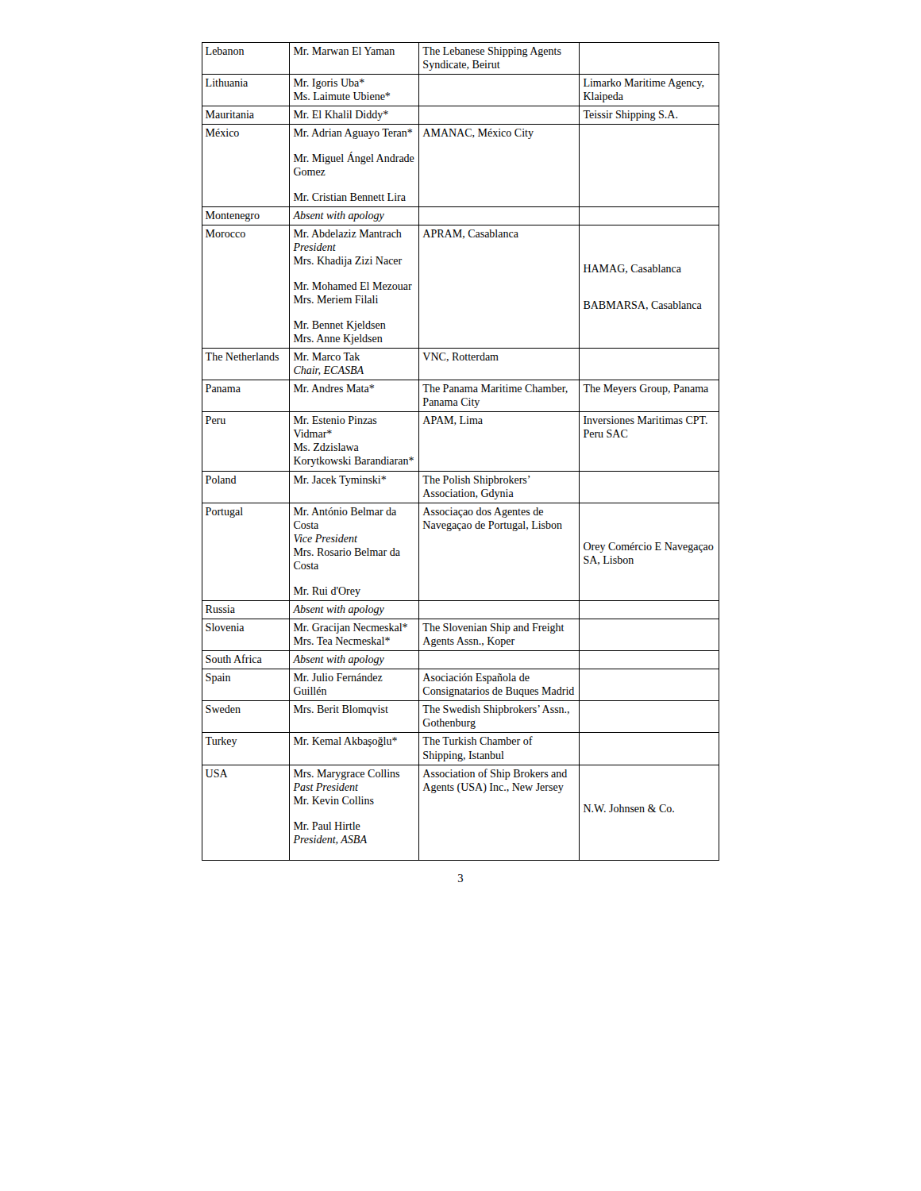| Lebanon | Mr. Marwan El Yaman | The Lebanese Shipping Agents Syndicate, Beirut | |
| Lithuania | Mr. Igoris Uba* Ms. Laimute Ubiene* | | Limarko Maritime Agency, Klaipeda |
| Mauritania | Mr. El Khalil Diddy* | | Teissir Shipping S.A. |
| México | Mr. Adrian Aguayo Teran* Mr. Miguel Ángel Andrade Gomez Mr. Cristian Bennett Lira | AMANAC, México City | |
| Montenegro | Absent with apology | | |
| Morocco | Mr. Abdelaziz Mantrach President Mrs. Khadija Zizi Nacer Mr. Mohamed El Mezouar Mrs. Meriem Filali Mr. Bennet Kjeldsen Mrs. Anne Kjeldsen | APRAM, Casablanca | HAMAG, Casablanca BABMARSA, Casablanca |
| The Netherlands | Mr. Marco Tak Chair, ECASBA | VNC, Rotterdam | |
| Panama | Mr. Andres Mata* | The Panama Maritime Chamber, Panama City | The Meyers Group, Panama |
| Peru | Mr. Estenio Pinzas Vidmar* Ms. Zdzislawa Korytkowski Barandiaran* | APAM, Lima | Inversiones Maritimas CPT. Peru SAC |
| Poland | Mr. Jacek Tyminski* | The Polish Shipbrokers’ Association, Gdynia | |
| Portugal | Mr. António Belmar da Costa Vice President Mrs. Rosario Belmar da Costa Mr. Rui d'Orey | Associaçao dos Agentes de Navegaçao de Portugal, Lisbon | Orey Comércio E Navegaçao SA, Lisbon |
| Russia | Absent with apology | | |
| Slovenia | Mr. Gracijan Necmeskal* Mrs. Tea Necmeskal* | The Slovenian Ship and Freight Agents Assn., Koper | |
| South Africa | Absent with apology | | |
| Spain | Mr. Julio Fernández Guillén | Asociación Española de Consignatarios de Buques Madrid | |
| Sweden | Mrs. Berit Blomqvist | The Swedish Shipbrokers’ Assn., Gothenburg | |
| Turkey | Mr. Kemal Akbaşoğlu* | The Turkish Chamber of Shipping, Istanbul | |
| USA | Mrs. Marygrace Collins Past President Mr. Kevin Collins Mr. Paul Hirtle President, ASBA | Association of Ship Brokers and Agents (USA) Inc., New Jersey | N.W. Johnsen & Co. |
3